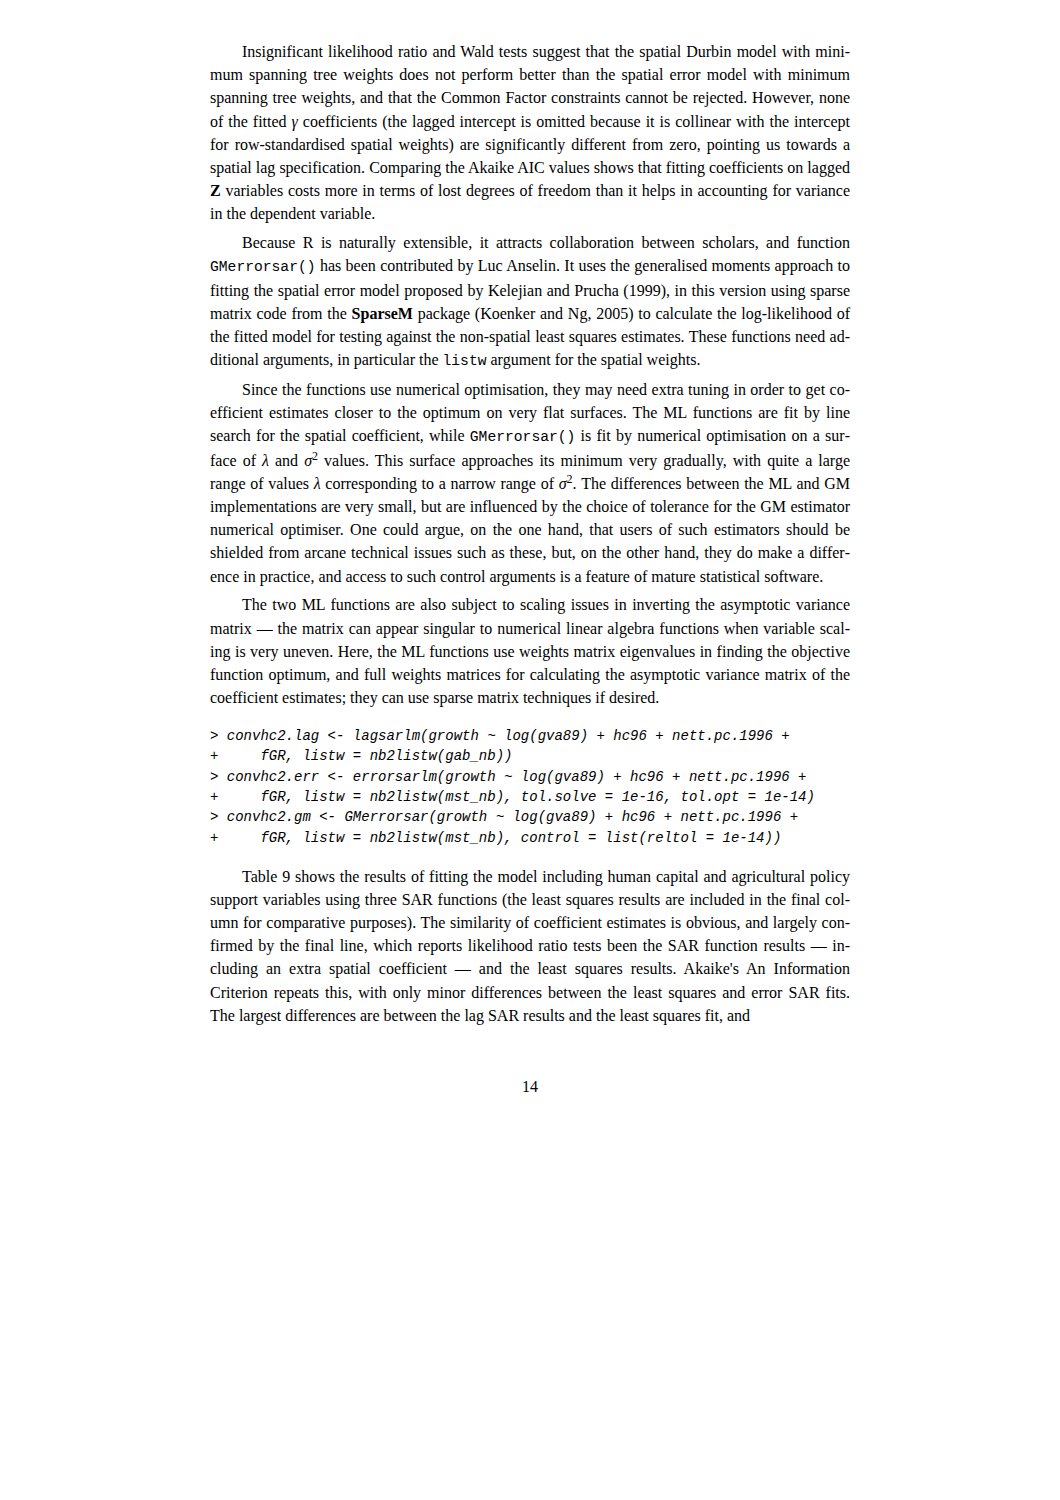Insignificant likelihood ratio and Wald tests suggest that the spatial Durbin model with minimum spanning tree weights does not perform better than the spatial error model with minimum spanning tree weights, and that the Common Factor constraints cannot be rejected. However, none of the fitted γ coefficients (the lagged intercept is omitted because it is collinear with the intercept for row-standardised spatial weights) are significantly different from zero, pointing us towards a spatial lag specification. Comparing the Akaike AIC values shows that fitting coefficients on lagged Z variables costs more in terms of lost degrees of freedom than it helps in accounting for variance in the dependent variable.
Because R is naturally extensible, it attracts collaboration between scholars, and function GMerrorsar() has been contributed by Luc Anselin. It uses the generalised moments approach to fitting the spatial error model proposed by Kelejian and Prucha (1999), in this version using sparse matrix code from the SparseM package (Koenker and Ng, 2005) to calculate the log-likelihood of the fitted model for testing against the non-spatial least squares estimates. These functions need additional arguments, in particular the listw argument for the spatial weights.
Since the functions use numerical optimisation, they may need extra tuning in order to get coefficient estimates closer to the optimum on very flat surfaces. The ML functions are fit by line search for the spatial coefficient, while GMerrorsar() is fit by numerical optimisation on a surface of λ and σ2 values. This surface approaches its minimum very gradually, with quite a large range of values λ corresponding to a narrow range of σ2. The differences between the ML and GM implementations are very small, but are influenced by the choice of tolerance for the GM estimator numerical optimiser. One could argue, on the one hand, that users of such estimators should be shielded from arcane technical issues such as these, but, on the other hand, they do make a difference in practice, and access to such control arguments is a feature of mature statistical software.
The two ML functions are also subject to scaling issues in inverting the asymptotic variance matrix — the matrix can appear singular to numerical linear algebra functions when variable scaling is very uneven. Here, the ML functions use weights matrix eigenvalues in finding the objective function optimum, and full weights matrices for calculating the asymptotic variance matrix of the coefficient estimates; they can use sparse matrix techniques if desired.
> convhc2.lag <- lagsarlm(growth ~ log(gva89) + hc96 + nett.pc.1996 +
+     fGR, listw = nb2listw(gab_nb))
> convhc2.err <- errorsarlm(growth ~ log(gva89) + hc96 + nett.pc.1996 +
+     fGR, listw = nb2listw(mst_nb), tol.solve = 1e-16, tol.opt = 1e-14)
> convhc2.gm <- GMerrorsar(growth ~ log(gva89) + hc96 + nett.pc.1996 +
+     fGR, listw = nb2listw(mst_nb), control = list(reltol = 1e-14))
Table 9 shows the results of fitting the model including human capital and agricultural policy support variables using three SAR functions (the least squares results are included in the final column for comparative purposes). The similarity of coefficient estimates is obvious, and largely confirmed by the final line, which reports likelihood ratio tests been the SAR function results — including an extra spatial coefficient — and the least squares results. Akaike's An Information Criterion repeats this, with only minor differences between the least squares and error SAR fits. The largest differences are between the lag SAR results and the least squares fit, and
14